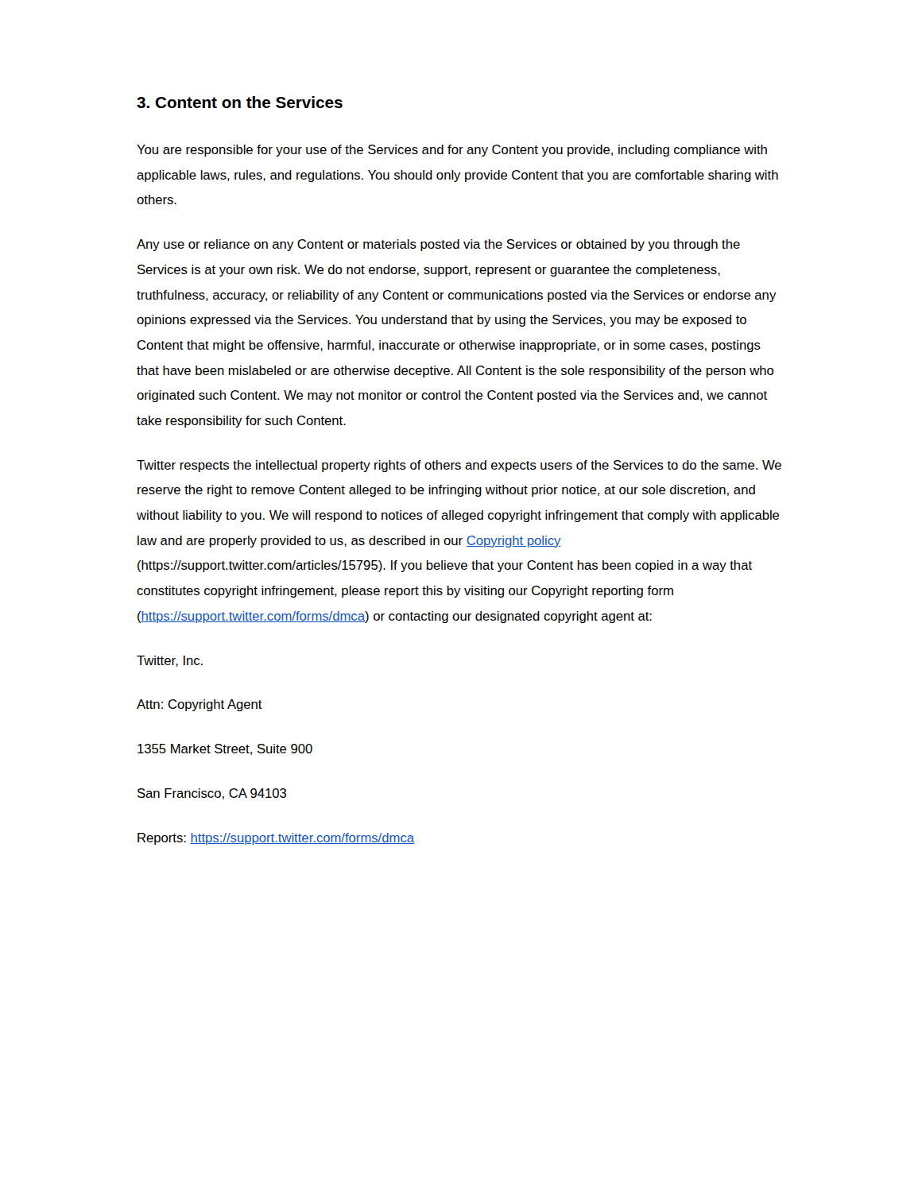3. Content on the Services
You are responsible for your use of the Services and for any Content you provide, including compliance with applicable laws, rules, and regulations. You should only provide Content that you are comfortable sharing with others.
Any use or reliance on any Content or materials posted via the Services or obtained by you through the Services is at your own risk. We do not endorse, support, represent or guarantee the completeness, truthfulness, accuracy, or reliability of any Content or communications posted via the Services or endorse any opinions expressed via the Services. You understand that by using the Services, you may be exposed to Content that might be offensive, harmful, inaccurate or otherwise inappropriate, or in some cases, postings that have been mislabeled or are otherwise deceptive. All Content is the sole responsibility of the person who originated such Content. We may not monitor or control the Content posted via the Services and, we cannot take responsibility for such Content.
Twitter respects the intellectual property rights of others and expects users of the Services to do the same. We reserve the right to remove Content alleged to be infringing without prior notice, at our sole discretion, and without liability to you. We will respond to notices of alleged copyright infringement that comply with applicable law and are properly provided to us, as described in our Copyright policy (https://support.twitter.com/articles/15795). If you believe that your Content has been copied in a way that constitutes copyright infringement, please report this by visiting our Copyright reporting form (https://support.twitter.com/forms/dmca) or contacting our designated copyright agent at:
Twitter, Inc.
Attn: Copyright Agent
1355 Market Street, Suite 900
San Francisco, CA 94103
Reports: https://support.twitter.com/forms/dmca